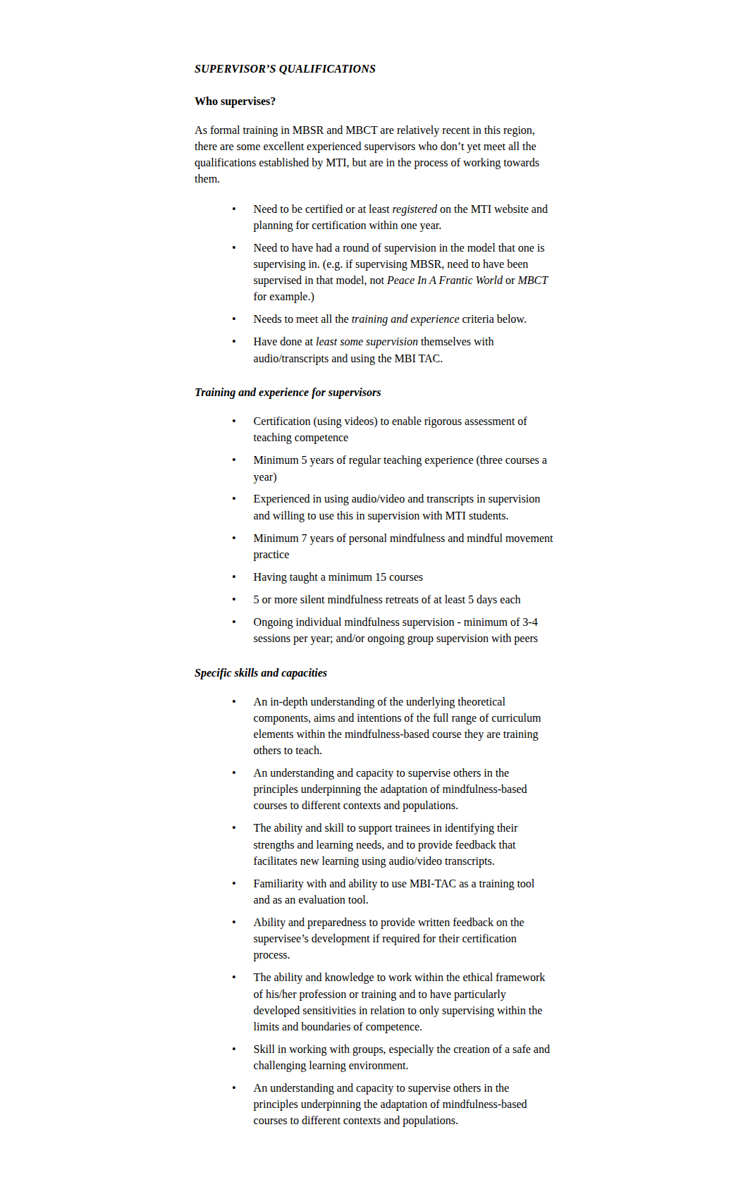SUPERVISOR’S QUALIFICATIONS
Who supervises?
As formal training in MBSR and MBCT are relatively recent in this region, there are some excellent experienced supervisors who don’t yet meet all the qualifications established by MTI, but are in the process of working towards them.
Need to be certified or at least registered on the MTI website and planning for certification within one year.
Need to have had a round of supervision in the model that one is supervising in. (e.g. if supervising MBSR, need to have been supervised in that model, not Peace In A Frantic World or MBCT for example.)
Needs to meet all the training and experience criteria below.
Have done at least some supervision themselves with audio/transcripts and using the MBI TAC.
Training and experience for supervisors
Certification (using videos) to enable rigorous assessment of teaching competence
Minimum 5 years of regular teaching experience (three courses a year)
Experienced in using audio/video and transcripts in supervision and willing to use this in supervision with MTI students.
Minimum 7 years of personal mindfulness and mindful movement practice
Having taught a minimum 15 courses
5 or more silent mindfulness retreats of at least 5 days each
Ongoing individual mindfulness supervision - minimum of 3-4 sessions per year; and/or ongoing group supervision with peers
Specific skills and capacities
An in-depth understanding of the underlying theoretical components, aims and intentions of the full range of curriculum elements within the mindfulness-based course they are training others to teach.
An understanding and capacity to supervise others in the principles underpinning the adaptation of mindfulness-based courses to different contexts and populations.
The ability and skill to support trainees in identifying their strengths and learning needs, and to provide feedback that facilitates new learning using audio/video transcripts.
Familiarity with and ability to use MBI-TAC as a training tool and as an evaluation tool.
Ability and preparedness to provide written feedback on the supervisee’s development if required for their certification process.
The ability and knowledge to work within the ethical framework of his/her profession or training and to have particularly developed sensitivities in relation to only supervising within the limits and boundaries of competence.
Skill in working with groups, especially the creation of a safe and challenging learning environment.
An understanding and capacity to supervise others in the principles underpinning the adaptation of mindfulness-based courses to different contexts and populations.